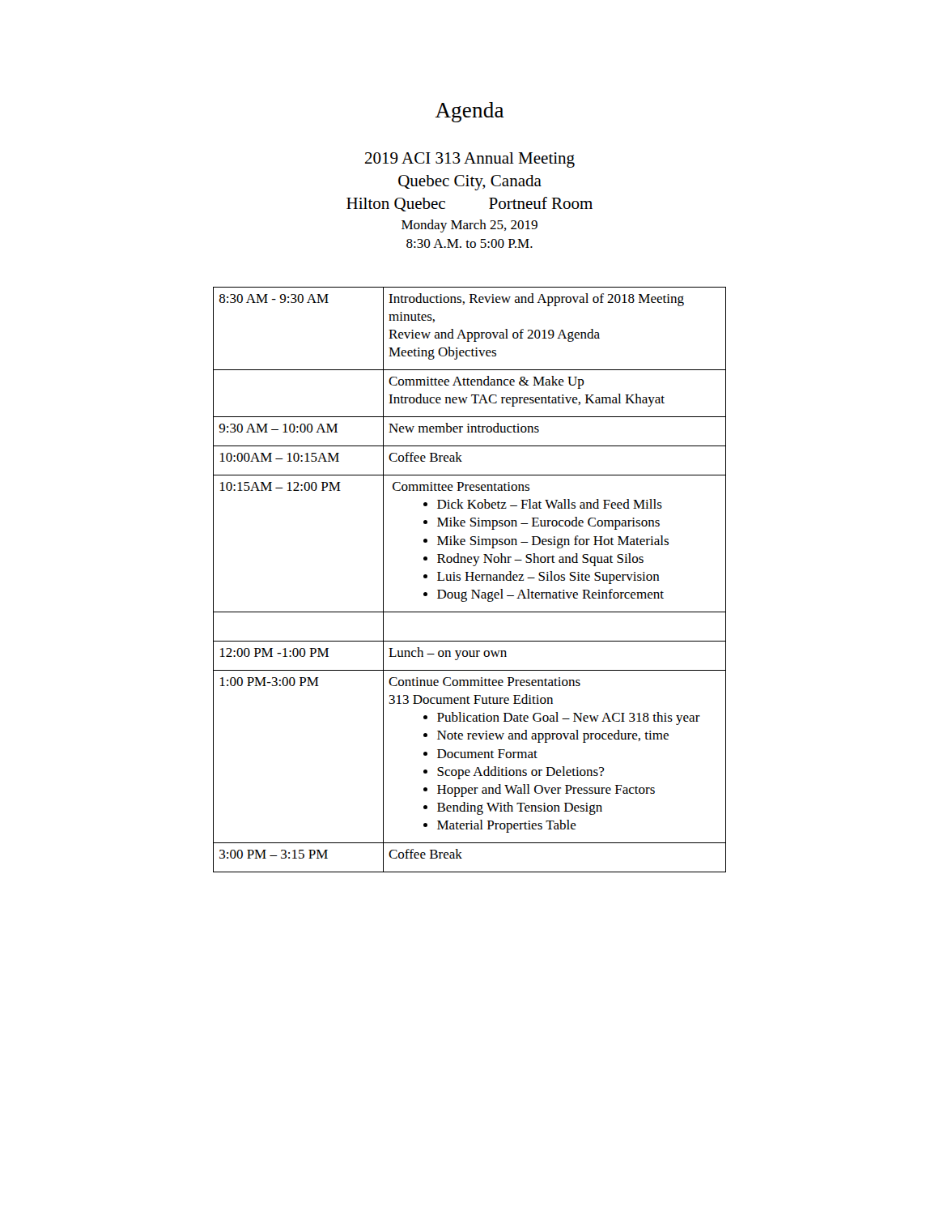Agenda
2019 ACI 313 Annual Meeting
Quebec City, Canada
Hilton Quebec Portneuf Room
Monday March 25, 2019
8:30 A.M. to 5:00 P.M.
| 8:30 AM - 9:30 AM | Introductions, Review and Approval of 2018 Meeting minutes, Review and Approval of 2019 Agenda Meeting Objectives |
| | Committee Attendance & Make Up Introduce new TAC representative, Kamal Khayat |
| 9:30 AM – 10:00 AM | New member introductions |
| 10:00AM – 10:15AM | Coffee Break |
| 10:15AM – 12:00 PM | Committee Presentations Dick Kobetz – Flat Walls and Feed Mills Mike Simpson – Eurocode Comparisons Mike Simpson – Design for Hot Materials Rodney Nohr – Short and Squat Silos Luis Hernandez – Silos Site Supervision Doug Nagel – Alternative Reinforcement |
| 12:00 PM -1:00 PM | Lunch – on your own |
| 1:00 PM-3:00 PM | Continue Committee Presentations 313 Document Future Edition Publication Date Goal – New ACI 318 this year Note review and approval procedure, time Document Format Scope Additions or Deletions? Hopper and Wall Over Pressure Factors Bending With Tension Design Material Properties Table |
| 3:00 PM – 3:15 PM | Coffee Break |